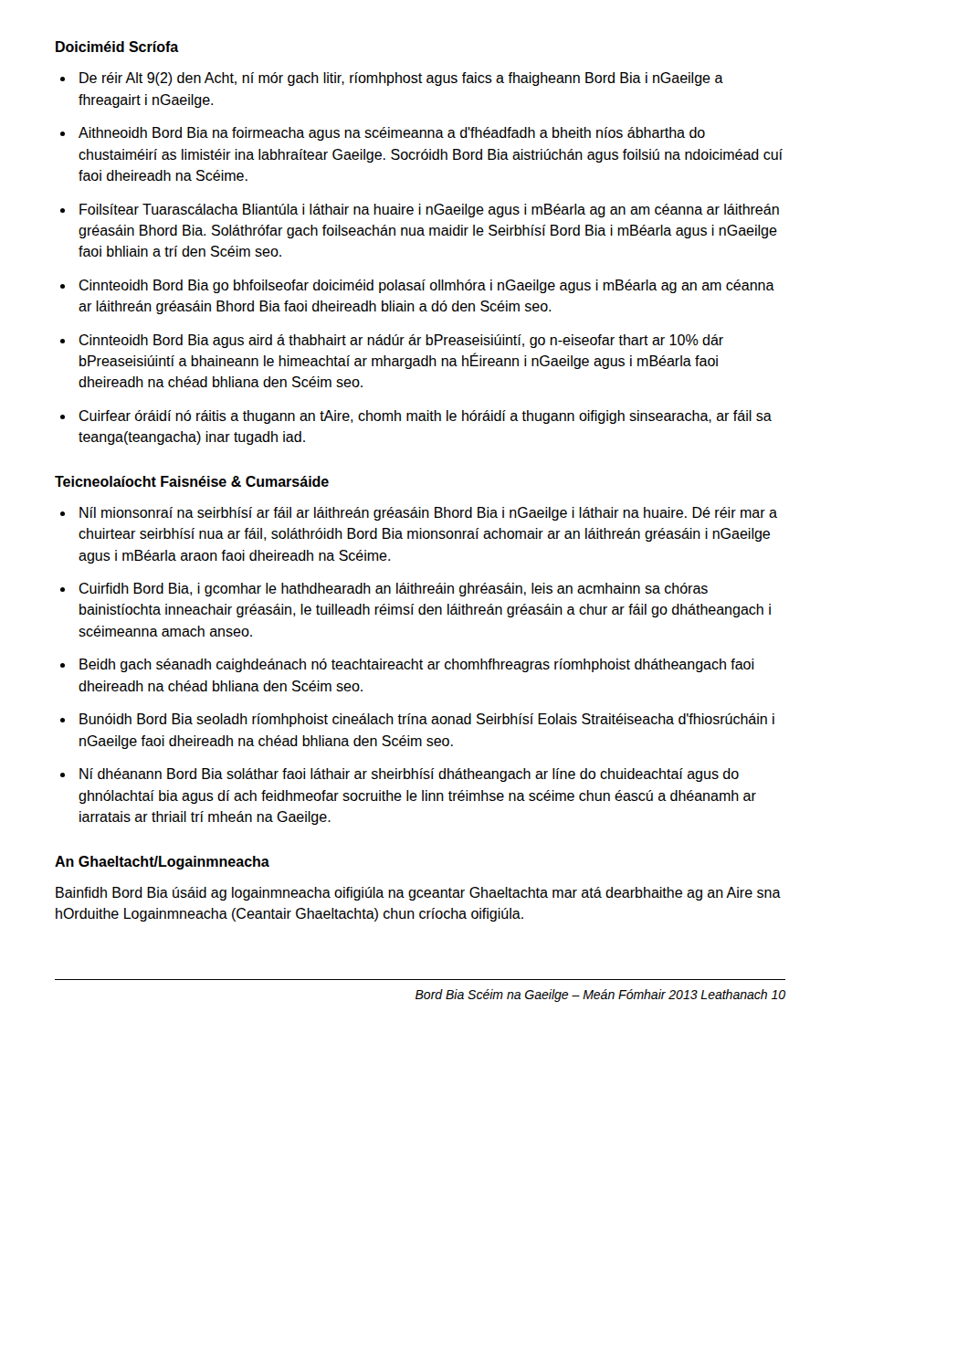Doiciméid Scríofa
De réir Alt 9(2) den Acht, ní mór gach litir, ríomhphost agus faics a fhaigheann Bord Bia i nGaeilge a fhreagairt i nGaeilge.
Aithneoidh Bord Bia na foirmeacha agus na scéimeanna a d'fhéadfadh a bheith níos ábhartha do chustaiméirí as limistéir ina labhraítear Gaeilge. Socróidh Bord Bia aistriúchán agus foilsiú na ndoiciméad cuí faoi dheireadh na Scéime.
Foilsítear Tuarascálacha Bliantúla i láthair na huaire i nGaeilge agus i mBéarla ag an am céanna ar láithreán gréasáin Bhord Bia. Soláthrófar gach foilseachán nua maidir le Seirbhísí Bord Bia i mBéarla agus i nGaeilge faoi bhliain a trí den Scéim seo.
Cinnteoidh Bord Bia go bhfoilseofar doiciméid polasaí ollmhóra i nGaeilge agus i mBéarla ag an am céanna ar láithreán gréasáin Bhord Bia faoi dheireadh bliain a dó den Scéim seo.
Cinnteoidh Bord Bia agus aird á thabhairt ar nádúr ár bPreaseisiúintí, go n-eiseofar thart ar 10% dár bPreaseisiúintí a bhaineann le himeachtaí ar mhargadh na hÉireann i nGaeilge agus i mBéarla faoi dheireadh na chéad bhliana den Scéim seo.
Cuirfear óráidí nó ráitis a thugann an tAire, chomh maith le hóráidí a thugann oifigigh sinsearacha, ar fáil sa teanga(teangacha) inar tugadh iad.
Teicneolaíocht Faisnéise & Cumarsáide
Níl mionsonraí na seirbhísí ar fáil ar láithreán gréasáin Bhord Bia i nGaeilge i láthair na huaire. Dé réir mar a chuirtear seirbhísí nua ar fáil, soláthróidh Bord Bia mionsonraí achomair ar an láithreán gréasáin i nGaeilge agus i mBéarla araon faoi dheireadh na Scéime.
Cuirfidh Bord Bia, i gcomhar le hathdhearadh an láithreáin ghréasáin, leis an acmhainn sa chóras bainistíochta inneachair gréasáin, le tuilleadh réimsí den láithreán gréasáin a chur ar fáil go dhátheangach i scéimeanna amach anseo.
Beidh gach séanadh caighdeánach nó teachtaireacht ar chomhfhreagras ríomhphoist dhátheangach faoi dheireadh na chéad bhliana den Scéim seo.
Bunóidh Bord Bia seoladh ríomhphoist cineálach trína aonad Seirbhísí Eolais Straitéiseacha d'fhiosrúcháin i nGaeilge faoi dheireadh na chéad bhliana den Scéim seo.
Ní dhéanann Bord Bia soláthar faoi láthair ar sheirbhísí dhátheangach ar líne do chuideachtaí agus do ghnólachtaí bia agus dí ach feidhmeofar socruithe le linn tréimhse na scéime chun éascú a dhéanamh ar iarratais ar thriail trí mheán na Gaeilge.
An Ghaeltacht/Logainmneacha
Bainfidh Bord Bia úsáid ag logainmneacha oifigiúla na gceantar Ghaeltachta mar atá dearbhaithe ag an Aire sna hOrduithe Logainmneacha (Ceantair Ghaeltachta) chun críocha oifigiúla.
Bord Bia Scéim na Gaeilge – Meán Fómhair 2013 Leathanach 10